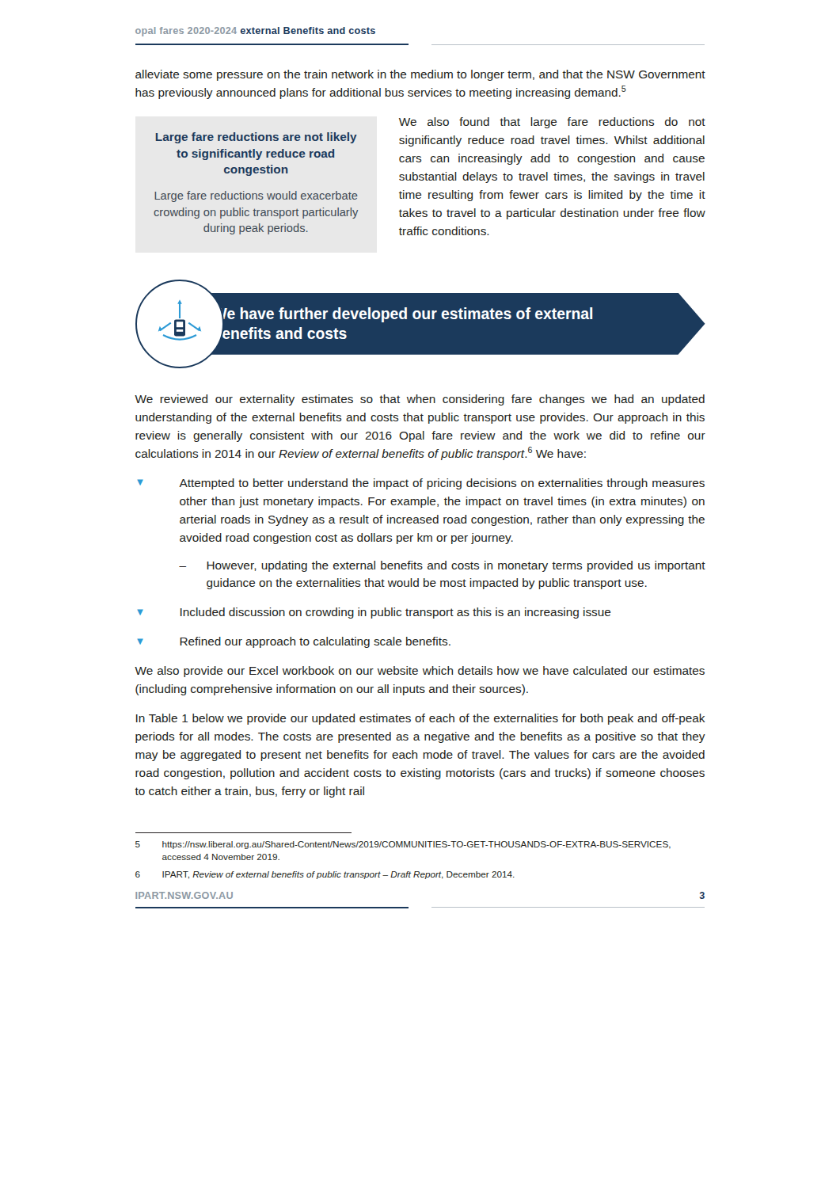opal fares 2020-2024 external Benefits and costs
alleviate some pressure on the train network in the medium to longer term, and that the NSW Government has previously announced plans for additional bus services to meeting increasing demand.5
Large fare reductions are not likely to significantly reduce road congestion
Large fare reductions would exacerbate crowding on public transport particularly during peak periods.
We also found that large fare reductions do not significantly reduce road travel times. Whilst additional cars can increasingly add to congestion and cause substantial delays to travel times, the savings in travel time resulting from fewer cars is limited by the time it takes to travel to a particular destination under free flow traffic conditions.
We have further developed our estimates of external benefits and costs
We reviewed our externality estimates so that when considering fare changes we had an updated understanding of the external benefits and costs that public transport use provides. Our approach in this review is generally consistent with our 2016 Opal fare review and the work we did to refine our calculations in 2014 in our Review of external benefits of public transport.6 We have:
Attempted to better understand the impact of pricing decisions on externalities through measures other than just monetary impacts. For example, the impact on travel times (in extra minutes) on arterial roads in Sydney as a result of increased road congestion, rather than only expressing the avoided road congestion cost as dollars per km or per journey.
However, updating the external benefits and costs in monetary terms provided us important guidance on the externalities that would be most impacted by public transport use.
Included discussion on crowding in public transport as this is an increasing issue
Refined our approach to calculating scale benefits.
We also provide our Excel workbook on our website which details how we have calculated our estimates (including comprehensive information on our all inputs and their sources).
In Table 1 below we provide our updated estimates of each of the externalities for both peak and off-peak periods for all modes. The costs are presented as a negative and the benefits as a positive so that they may be aggregated to present net benefits for each mode of travel. The values for cars are the avoided road congestion, pollution and accident costs to existing motorists (cars and trucks) if someone chooses to catch either a train, bus, ferry or light rail
5
https://nsw.liberal.org.au/Shared-Content/News/2019/COMMUNITIES-TO-GET-THOUSANDS-OF-EXTRA-BUS-SERVICES, accessed 4 November 2019.
6
IPART, Review of external benefits of public transport – Draft Report, December 2014.
IPART.NSW.GOV.AU 3